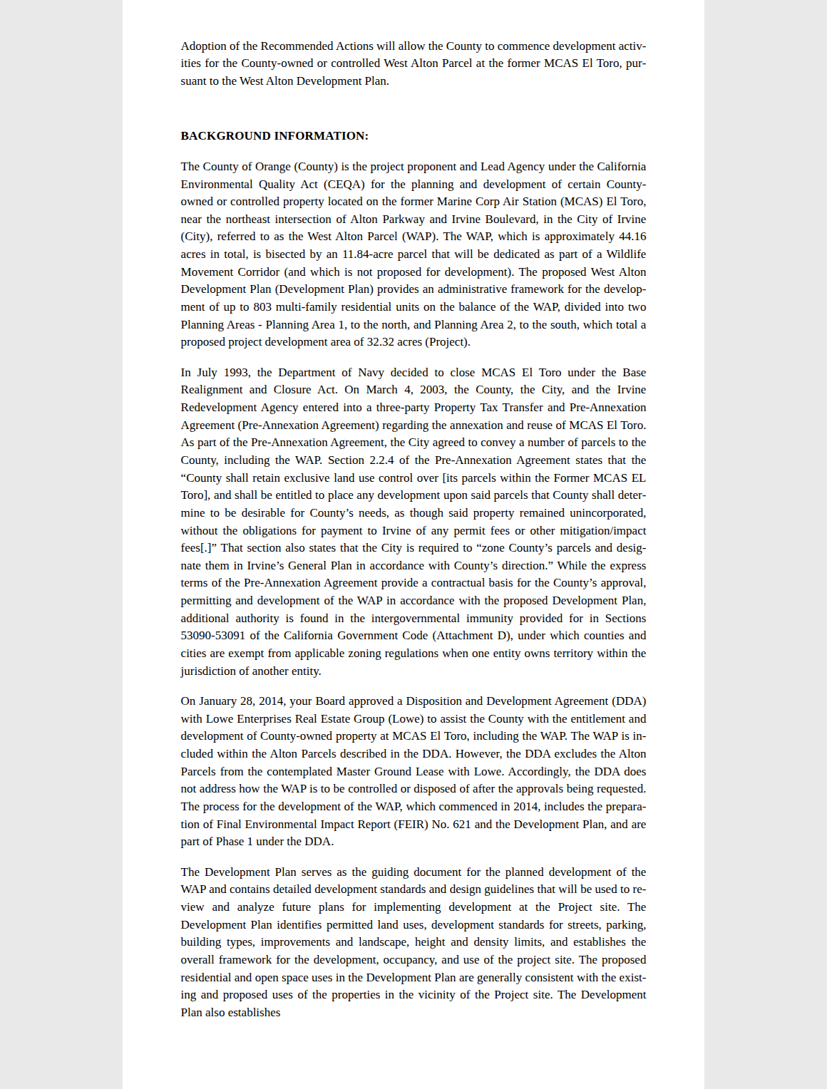Adoption of the Recommended Actions will allow the County to commence development activities for the County-owned or controlled West Alton Parcel at the former MCAS El Toro, pursuant to the West Alton Development Plan.
BACKGROUND INFORMATION:
The County of Orange (County) is the project proponent and Lead Agency under the California Environmental Quality Act (CEQA) for the planning and development of certain County-owned or controlled property located on the former Marine Corp Air Station (MCAS) El Toro, near the northeast intersection of Alton Parkway and Irvine Boulevard, in the City of Irvine (City), referred to as the West Alton Parcel (WAP). The WAP, which is approximately 44.16 acres in total, is bisected by an 11.84-acre parcel that will be dedicated as part of a Wildlife Movement Corridor (and which is not proposed for development). The proposed West Alton Development Plan (Development Plan) provides an administrative framework for the development of up to 803 multi-family residential units on the balance of the WAP, divided into two Planning Areas - Planning Area 1, to the north, and Planning Area 2, to the south, which total a proposed project development area of 32.32 acres (Project).
In July 1993, the Department of Navy decided to close MCAS El Toro under the Base Realignment and Closure Act. On March 4, 2003, the County, the City, and the Irvine Redevelopment Agency entered into a three-party Property Tax Transfer and Pre-Annexation Agreement (Pre-Annexation Agreement) regarding the annexation and reuse of MCAS El Toro. As part of the Pre-Annexation Agreement, the City agreed to convey a number of parcels to the County, including the WAP. Section 2.2.4 of the Pre-Annexation Agreement states that the “County shall retain exclusive land use control over [its parcels within the Former MCAS EL Toro], and shall be entitled to place any development upon said parcels that County shall determine to be desirable for County’s needs, as though said property remained unincorporated, without the obligations for payment to Irvine of any permit fees or other mitigation/impact fees[.]” That section also states that the City is required to “zone County’s parcels and designate them in Irvine’s General Plan in accordance with County’s direction.” While the express terms of the Pre-Annexation Agreement provide a contractual basis for the County’s approval, permitting and development of the WAP in accordance with the proposed Development Plan, additional authority is found in the intergovernmental immunity provided for in Sections 53090-53091 of the California Government Code (Attachment D), under which counties and cities are exempt from applicable zoning regulations when one entity owns territory within the jurisdiction of another entity.
On January 28, 2014, your Board approved a Disposition and Development Agreement (DDA) with Lowe Enterprises Real Estate Group (Lowe) to assist the County with the entitlement and development of County-owned property at MCAS El Toro, including the WAP. The WAP is included within the Alton Parcels described in the DDA. However, the DDA excludes the Alton Parcels from the contemplated Master Ground Lease with Lowe. Accordingly, the DDA does not address how the WAP is to be controlled or disposed of after the approvals being requested. The process for the development of the WAP, which commenced in 2014, includes the preparation of Final Environmental Impact Report (FEIR) No. 621 and the Development Plan, and are part of Phase 1 under the DDA.
The Development Plan serves as the guiding document for the planned development of the WAP and contains detailed development standards and design guidelines that will be used to review and analyze future plans for implementing development at the Project site. The Development Plan identifies permitted land uses, development standards for streets, parking, building types, improvements and landscape, height and density limits, and establishes the overall framework for the development, occupancy, and use of the project site. The proposed residential and open space uses in the Development Plan are generally consistent with the existing and proposed uses of the properties in the vicinity of the Project site. The Development Plan also establishes